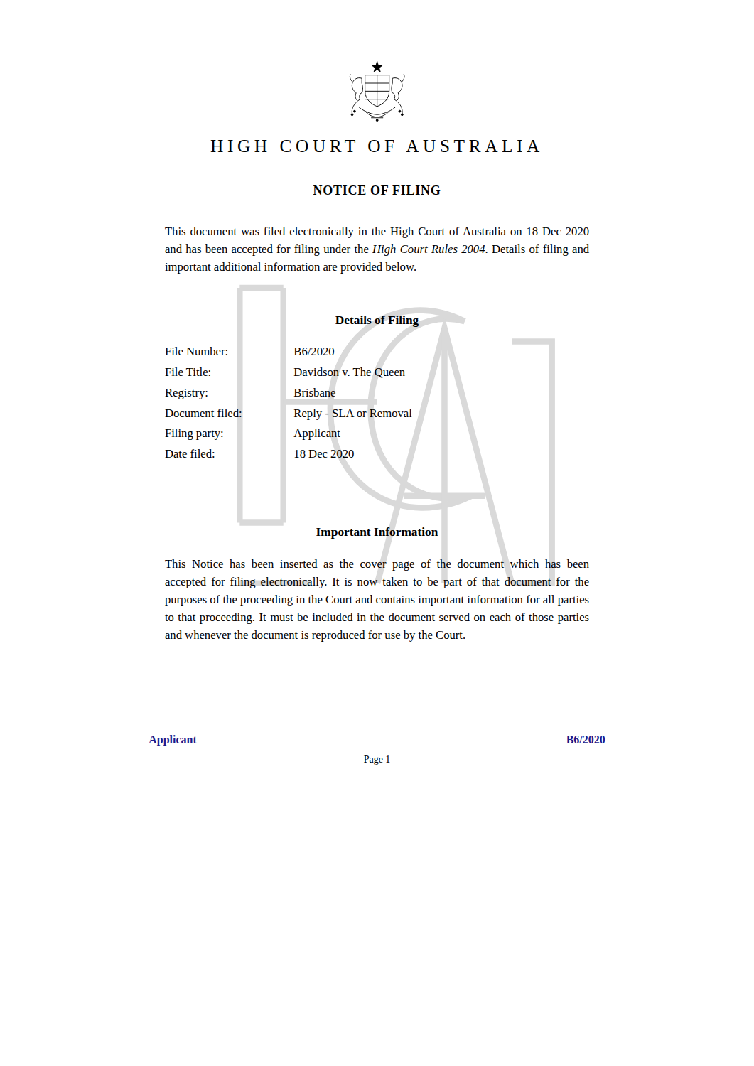HIGH COURT OF AUSTRALIA
NOTICE OF FILING
This document was filed electronically in the High Court of Australia on 18 Dec 2020 and has been accepted for filing under the High Court Rules 2004. Details of filing and important additional information are provided below.
Details of Filing
| File Number: | B6/2020 |
| File Title: | Davidson v. The Queen |
| Registry: | Brisbane |
| Document filed: | Reply - SLA or Removal |
| Filing party: | Applicant |
| Date filed: | 18 Dec 2020 |
Important Information
This Notice has been inserted as the cover page of the document which has been accepted for filing electronically. It is now taken to be part of that document for the purposes of the proceeding in the Court and contains important information for all parties to that proceeding. It must be included in the document served on each of those parties and whenever the document is reproduced for use by the Court.
Applicant B6/2020
Page 1